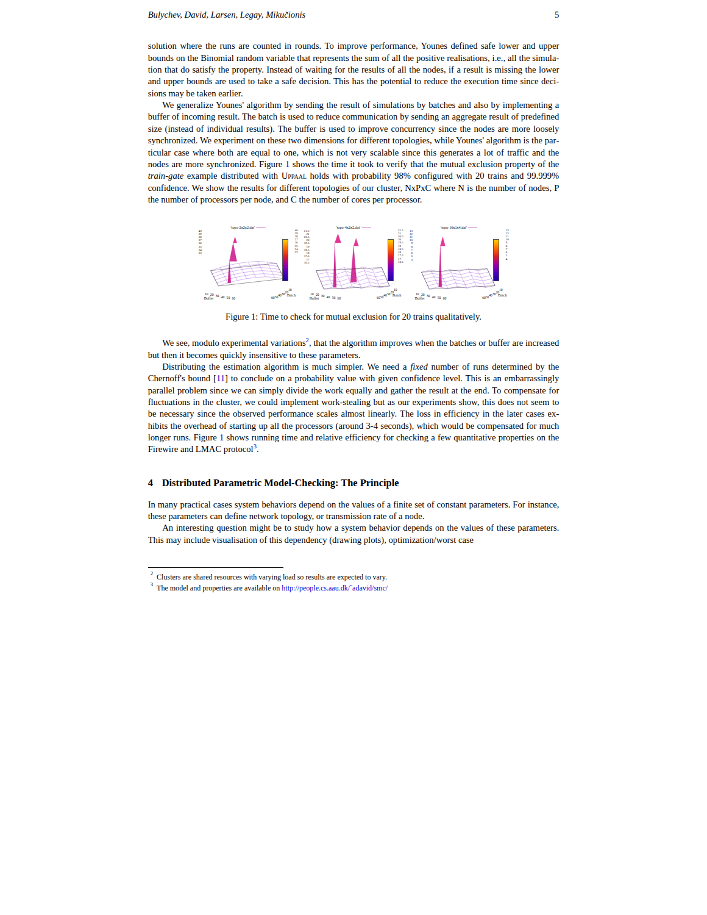Bulychev, David, Larsen, Legay, Mikučionis 5
solution where the runs are counted in rounds. To improve performance, Younes defined safe lower and upper bounds on the Binomial random variable that represents the sum of all the positive realisations, i.e., all the simulation that do satisfy the property. Instead of waiting for the results of all the nodes, if a result is missing the lower and upper bounds are used to take a safe decision. This has the potential to reduce the execution time since decisions may be taken earlier.
We generalize Younes' algorithm by sending the result of simulations by batches and also by implementing a buffer of incoming result. The batch is used to reduce communication by sending an aggregate result of predefined size (instead of individual results). The buffer is used to improve concurrency since the nodes are more loosely synchronized. We experiment on these two dimensions for different topologies, while Younes' algorithm is the particular case where both are equal to one, which is not very scalable since this generates a lot of traffic and the nodes are more synchronized. Figure 1 shows the time it took to verify that the mutual exclusion property of the train-gate example distributed with Uppaal holds with probability 98% configured with 20 trains and 99.999% confidence. We show the results for different topologies of our cluster, NxPxC where N is the number of nodes, P the number of processors per node, and C the number of cores per processor.
'topo-2x2x2.dat'
40
39
38
37
36
35
34
33
40
39
38
37
36
35
34
33
Buffer
Batch
10
20
30
40
50
60
10
20
30
40
50
60
'topo-4x2x2.dat'
21.5
21
20.5
20
19.5
19
18.5
18
17.5
17
16.5
21.5
21
20.5
20
19.5
19
18.5
18
17.5
17
16.5
Buffer
Batch
10
20
30
40
50
60
10
20
30
40
50
60
'topo-16x1x4.dat'
13
12
11
10
9
8
7
6
5
4
13
12
11
10
9
8
7
6
5
4
Buffer
Batch
10
20
30
40
50
60
10
20
30
40
50
60
Figure 1: Time to check for mutual exclusion for 20 trains qualitatively.
We see, modulo experimental variations2, that the algorithm improves when the batches or buffer are increased but then it becomes quickly insensitive to these parameters.
Distributing the estimation algorithm is much simpler. We need a fixed number of runs determined by the Chernoff's bound [11] to conclude on a probability value with given confidence level. This is an embarrassingly parallel problem since we can simply divide the work equally and gather the result at the end. To compensate for fluctuations in the cluster, we could implement work-stealing but as our experiments show, this does not seem to be necessary since the observed performance scales almost linearly. The loss in efficiency in the later cases exhibits the overhead of starting up all the processors (around 3-4 seconds), which would be compensated for much longer runs. Figure 1 shows running time and relative efficiency for checking a few quantitative properties on the Firewire and LMAC protocol3.
4 Distributed Parametric Model-Checking: The Principle
In many practical cases system behaviors depend on the values of a finite set of constant parameters. For instance, these parameters can define network topology, or transmission rate of a node.
An interesting question might be to study how a system behavior depends on the values of these parameters. This may include visualisation of this dependency (drawing plots), optimization/worst case
2Clusters are shared resources with varying load so results are expected to vary.
3The model and properties are available on http://people.cs.aau.dk/˜adavid/smc/